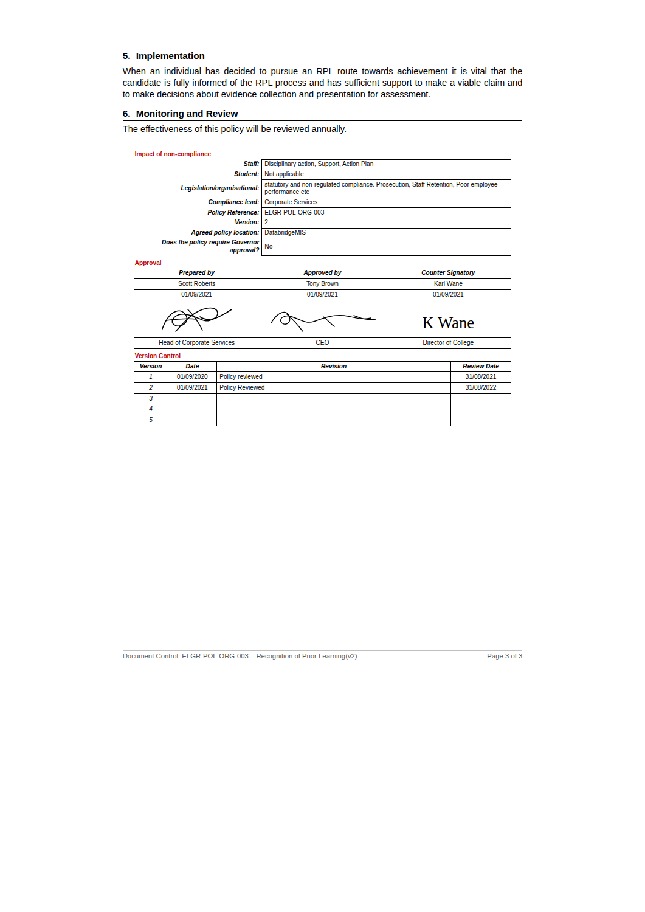5. Implementation
When an individual has decided to pursue an RPL route towards achievement it is vital that the candidate is fully informed of the RPL process and has sufficient support to make a viable claim and to make decisions about evidence collection and presentation for assessment.
6. Monitoring and Review
The effectiveness of this policy will be reviewed annually.
Impact of non-compliance
| Staff: | Disciplinary action, Support, Action Plan |
| Student: | Not applicable |
| Legislation/organisational: | statutory and non-regulated compliance. Prosecution, Staff Retention, Poor employee performance etc |
| Compliance lead: | Corporate Services |
| Policy Reference: | ELGR-POL-ORG-003 |
| Version: | 2 |
| Agreed policy location: | DatabridgeMIS |
| Does the policy require Governor approval? | No |
Approval
| Prepared by | Approved by | Counter Signatory |
| Scott Roberts | Tony Brown | Karl Wane |
| 01/09/2021 | 01/09/2021 | 01/09/2021 |
| | | K Wane |
| Head of Corporate Services | CEO | Director of College |
Version Control
| Version | Date | Revision | Review Date |
| --- | --- | --- | --- |
| 1 | 01/09/2020 | Policy reviewed | 31/08/2021 |
| 2 | 01/09/2021 | Policy Reviewed | 31/08/2022 |
| 3 | | | |
| 4 | | | |
| 5 | | | |
Document Control: ELGR-POL-ORG-003 – Recognition of Prior Learning(v2) Page 3 of 3